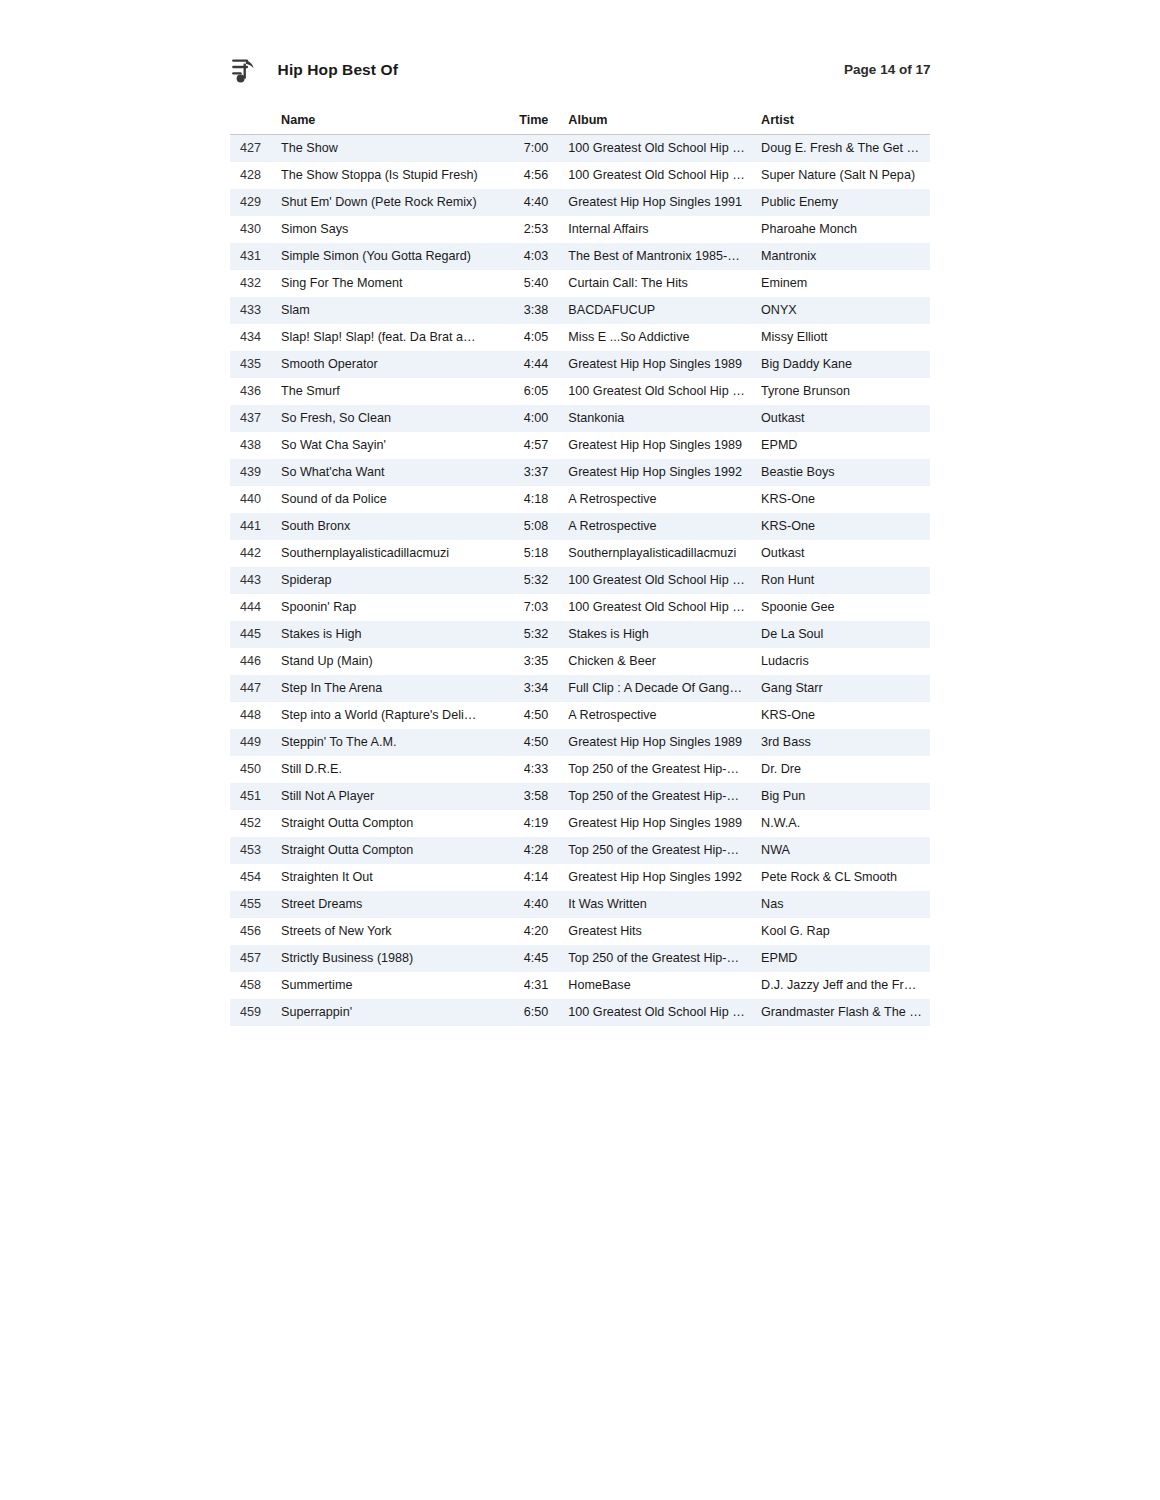Hip Hop Best Of
Page 14 of 17
| | Name | Time | Album | Artist |
| --- | --- | --- | --- | --- |
| 427 | The Show | 7:00 | 100 Greatest Old School Hip Ho… | Doug E. Fresh & The Get Fresh… |
| 428 | The Show Stoppa (Is Stupid Fresh) | 4:56 | 100 Greatest Old School Hip Ho… | Super Nature (Salt N Pepa) |
| 429 | Shut Em' Down (Pete Rock Remix) | 4:40 | Greatest Hip Hop Singles 1991 | Public Enemy |
| 430 | Simon Says | 2:53 | Internal Affairs | Pharoahe Monch |
| 431 | Simple Simon (You Gotta Regard) | 4:03 | The Best of Mantronix 1985-1999 | Mantronix |
| 432 | Sing For The Moment | 5:40 | Curtain Call: The Hits | Eminem |
| 433 | Slam | 3:38 | BACDAFUCUP | ONYX |
| 434 | Slap! Slap! Slap! (feat. Da Brat a… | 4:05 | Miss E ...So Addictive | Missy Elliott |
| 435 | Smooth Operator | 4:44 | Greatest Hip Hop Singles 1989 | Big Daddy Kane |
| 436 | The Smurf | 6:05 | 100 Greatest Old School Hip Ho… | Tyrone Brunson |
| 437 | So Fresh, So Clean | 4:00 | Stankonia | Outkast |
| 438 | So Wat Cha Sayin' | 4:57 | Greatest Hip Hop Singles 1989 | EPMD |
| 439 | So What'cha Want | 3:37 | Greatest Hip Hop Singles 1992 | Beastie Boys |
| 440 | Sound of da Police | 4:18 | A Retrospective | KRS-One |
| 441 | South Bronx | 5:08 | A Retrospective | KRS-One |
| 442 | Southernplayalisticadillacmuzi | 5:18 | Southernplayalisticadillacmuzi | Outkast |
| 443 | Spiderap | 5:32 | 100 Greatest Old School Hip Ho… | Ron Hunt |
| 444 | Spoonin' Rap | 7:03 | 100 Greatest Old School Hip Ho… | Spoonie Gee |
| 445 | Stakes is High | 5:32 | Stakes is High | De La Soul |
| 446 | Stand Up (Main) | 3:35 | Chicken & Beer | Ludacris |
| 447 | Step In The Arena | 3:34 | Full Clip : A Decade Of Gang Sta… | Gang Starr |
| 448 | Step into a World (Rapture's Deli… | 4:50 | A Retrospective | KRS-One |
| 449 | Steppin' To The A.M. | 4:50 | Greatest Hip Hop Singles 1989 | 3rd Bass |
| 450 | Still D.R.E. | 4:33 | Top 250 of the Greatest Hip-Hop… | Dr. Dre |
| 451 | Still Not A Player | 3:58 | Top 250 of the Greatest Hip-Hop… | Big Pun |
| 452 | Straight Outta Compton | 4:19 | Greatest Hip Hop Singles 1989 | N.W.A. |
| 453 | Straight Outta Compton | 4:28 | Top 250 of the Greatest Hip-Hop… | NWA |
| 454 | Straighten It Out | 4:14 | Greatest Hip Hop Singles 1992 | Pete Rock & CL Smooth |
| 455 | Street Dreams | 4:40 | It Was Written | Nas |
| 456 | Streets of New York | 4:20 | Greatest Hits | Kool G. Rap |
| 457 | Strictly Business (1988) | 4:45 | Top 250 of the Greatest Hip-Hop… | EPMD |
| 458 | Summertime | 4:31 | HomeBase | D.J. Jazzy Jeff and the Fresh Pri… |
| 459 | Superrappin' | 6:50 | 100 Greatest Old School Hip Ho… | Grandmaster Flash & The Furiou… |